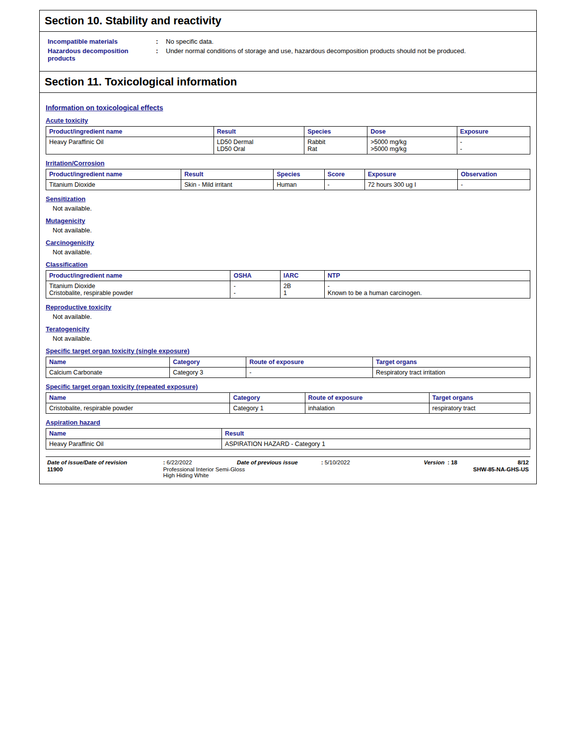Section 10. Stability and reactivity
| Incompatible materials | : | No specific data. |
| Hazardous decomposition products | : | Under normal conditions of storage and use, hazardous decomposition products should not be produced. |
Section 11. Toxicological information
Information on toxicological effects
Acute toxicity
| Product/ingredient name | Result | Species | Dose | Exposure |
| --- | --- | --- | --- | --- |
| Heavy Paraffinic Oil | LD50 Dermal LD50 Oral | Rabbit Rat | >5000 mg/kg >5000 mg/kg | - - |
Irritation/Corrosion
| Product/ingredient name | Result | Species | Score | Exposure | Observation |
| --- | --- | --- | --- | --- | --- |
| Titanium Dioxide | Skin - Mild irritant | Human | - | 72 hours 300 ug I | - |
Sensitization
Not available.
Mutagenicity
Not available.
Carcinogenicity
Not available.
Classification
| Product/ingredient name | OSHA | IARC | NTP |
| --- | --- | --- | --- |
| Titanium Dioxide Cristobalite, respirable powder | - - | 2B 1 | - Known to be a human carcinogen. |
Reproductive toxicity
Not available.
Teratogenicity
Not available.
Specific target organ toxicity (single exposure)
| Name | Category | Route of exposure | Target organs |
| --- | --- | --- | --- |
| Calcium Carbonate | Category 3 | - | Respiratory tract irritation |
Specific target organ toxicity (repeated exposure)
| Name | Category | Route of exposure | Target organs |
| --- | --- | --- | --- |
| Cristobalite, respirable powder | Category 1 | inhalation | respiratory tract |
Aspiration hazard
| Name | Result |
| --- | --- |
| Heavy Paraffinic Oil | ASPIRATION HAZARD - Category 1 |
| Date of issue/Date of revision | : 6/22/2022 | Date of previous issue | : 5/10/2022 | Version | : 18 | 8/12 |
| 11900 | Professional Interior Semi-Gloss High Hiding White | SHW-85-NA-GHS-US |